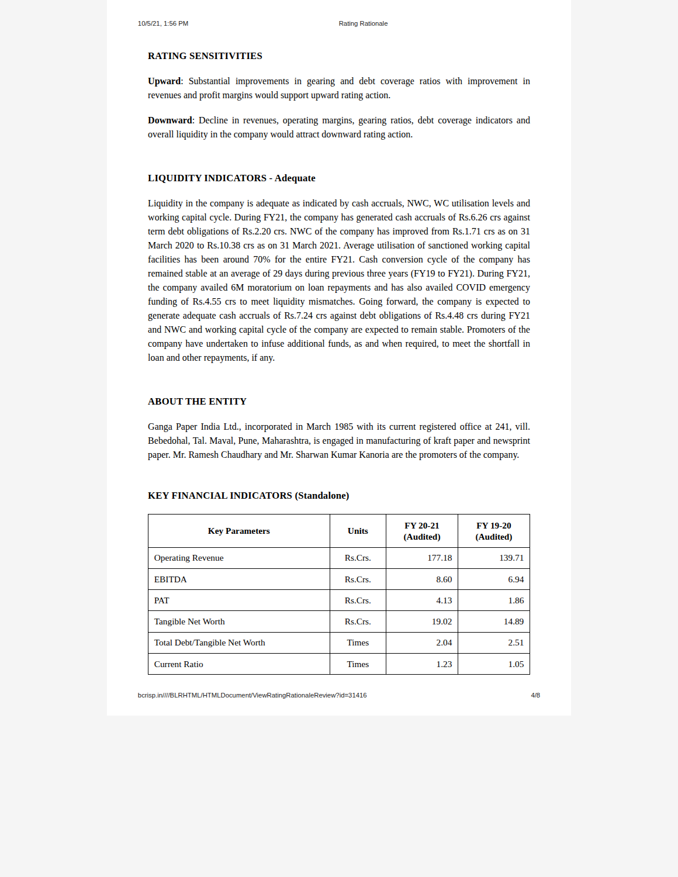10/5/21, 1:56 PM
Rating Rationale
RATING SENSITIVITIES
Upward: Substantial improvements in gearing and debt coverage ratios with improvement in revenues and profit margins would support upward rating action.
Downward: Decline in revenues, operating margins, gearing ratios, debt coverage indicators and overall liquidity in the company would attract downward rating action.
LIQUIDITY INDICATORS - Adequate
Liquidity in the company is adequate as indicated by cash accruals, NWC, WC utilisation levels and working capital cycle. During FY21, the company has generated cash accruals of Rs.6.26 crs against term debt obligations of Rs.2.20 crs. NWC of the company has improved from Rs.1.71 crs as on 31 March 2020 to Rs.10.38 crs as on 31 March 2021. Average utilisation of sanctioned working capital facilities has been around 70% for the entire FY21. Cash conversion cycle of the company has remained stable at an average of 29 days during previous three years (FY19 to FY21). During FY21, the company availed 6M moratorium on loan repayments and has also availed COVID emergency funding of Rs.4.55 crs to meet liquidity mismatches. Going forward, the company is expected to generate adequate cash accruals of Rs.7.24 crs against debt obligations of Rs.4.48 crs during FY21 and NWC and working capital cycle of the company are expected to remain stable. Promoters of the company have undertaken to infuse additional funds, as and when required, to meet the shortfall in loan and other repayments, if any.
ABOUT THE ENTITY
Ganga Paper India Ltd., incorporated in March 1985 with its current registered office at 241, vill. Bebedohal, Tal. Maval, Pune, Maharashtra, is engaged in manufacturing of kraft paper and newsprint paper. Mr. Ramesh Chaudhary and Mr. Sharwan Kumar Kanoria are the promoters of the company.
KEY FINANCIAL INDICATORS (Standalone)
| Key Parameters | Units | FY 20-21 (Audited) | FY 19-20 (Audited) |
| --- | --- | --- | --- |
| Operating Revenue | Rs.Crs. | 177.18 | 139.71 |
| EBITDA | Rs.Crs. | 8.60 | 6.94 |
| PAT | Rs.Crs. | 4.13 | 1.86 |
| Tangible Net Worth | Rs.Crs. | 19.02 | 14.89 |
| Total Debt/Tangible Net Worth | Times | 2.04 | 2.51 |
| Current Ratio | Times | 1.23 | 1.05 |
bcrisp.in////BLRHTML/HTMLDocument/ViewRatingRationaleReview?id=31416
4/8